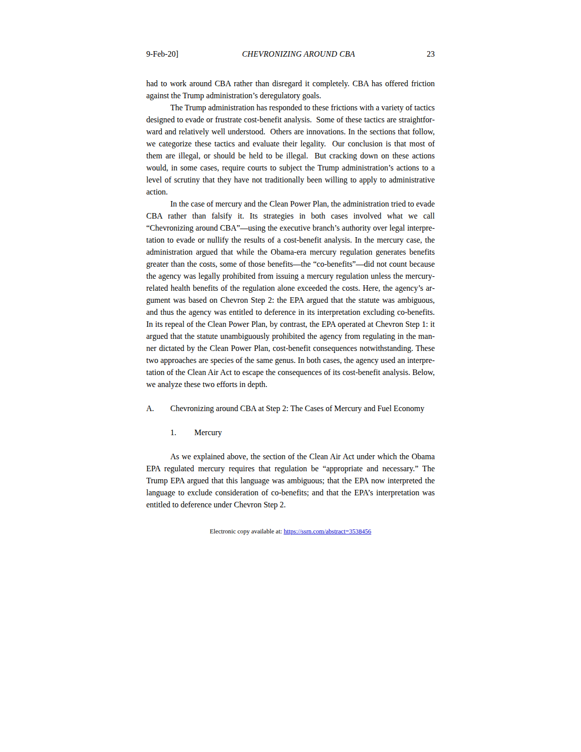9-Feb-20] CHEVRONIZING AROUND CBA 23
had to work around CBA rather than disregard it completely. CBA has offered friction against the Trump administration’s deregulatory goals.
The Trump administration has responded to these frictions with a variety of tactics designed to evade or frustrate cost-benefit analysis. Some of these tactics are straightforward and relatively well understood. Others are innovations. In the sections that follow, we categorize these tactics and evaluate their legality. Our conclusion is that most of them are illegal, or should be held to be illegal. But cracking down on these actions would, in some cases, require courts to subject the Trump administration’s actions to a level of scrutiny that they have not traditionally been willing to apply to administrative action.
In the case of mercury and the Clean Power Plan, the administration tried to evade CBA rather than falsify it. Its strategies in both cases involved what we call “Chevronizing around CBA”—using the executive branch’s authority over legal interpretation to evade or nullify the results of a cost-benefit analysis. In the mercury case, the administration argued that while the Obama-era mercury regulation generates benefits greater than the costs, some of those benefits—the “co-benefits”—did not count because the agency was legally prohibited from issuing a mercury regulation unless the mercury-related health benefits of the regulation alone exceeded the costs. Here, the agency’s argument was based on Chevron Step 2: the EPA argued that the statute was ambiguous, and thus the agency was entitled to deference in its interpretation excluding co-benefits. In its repeal of the Clean Power Plan, by contrast, the EPA operated at Chevron Step 1: it argued that the statute unambiguously prohibited the agency from regulating in the manner dictated by the Clean Power Plan, cost-benefit consequences notwithstanding. These two approaches are species of the same genus. In both cases, the agency used an interpretation of the Clean Air Act to escape the consequences of its cost-benefit analysis. Below, we analyze these two efforts in depth.
A. Chevronizing around CBA at Step 2: The Cases of Mercury and Fuel Economy
1. Mercury
As we explained above, the section of the Clean Air Act under which the Obama EPA regulated mercury requires that regulation be “appropriate and necessary.” The Trump EPA argued that this language was ambiguous; that the EPA now interpreted the language to exclude consideration of co-benefits; and that the EPA’s interpretation was entitled to deference under Chevron Step 2.
Electronic copy available at: https://ssrn.com/abstract=3538456